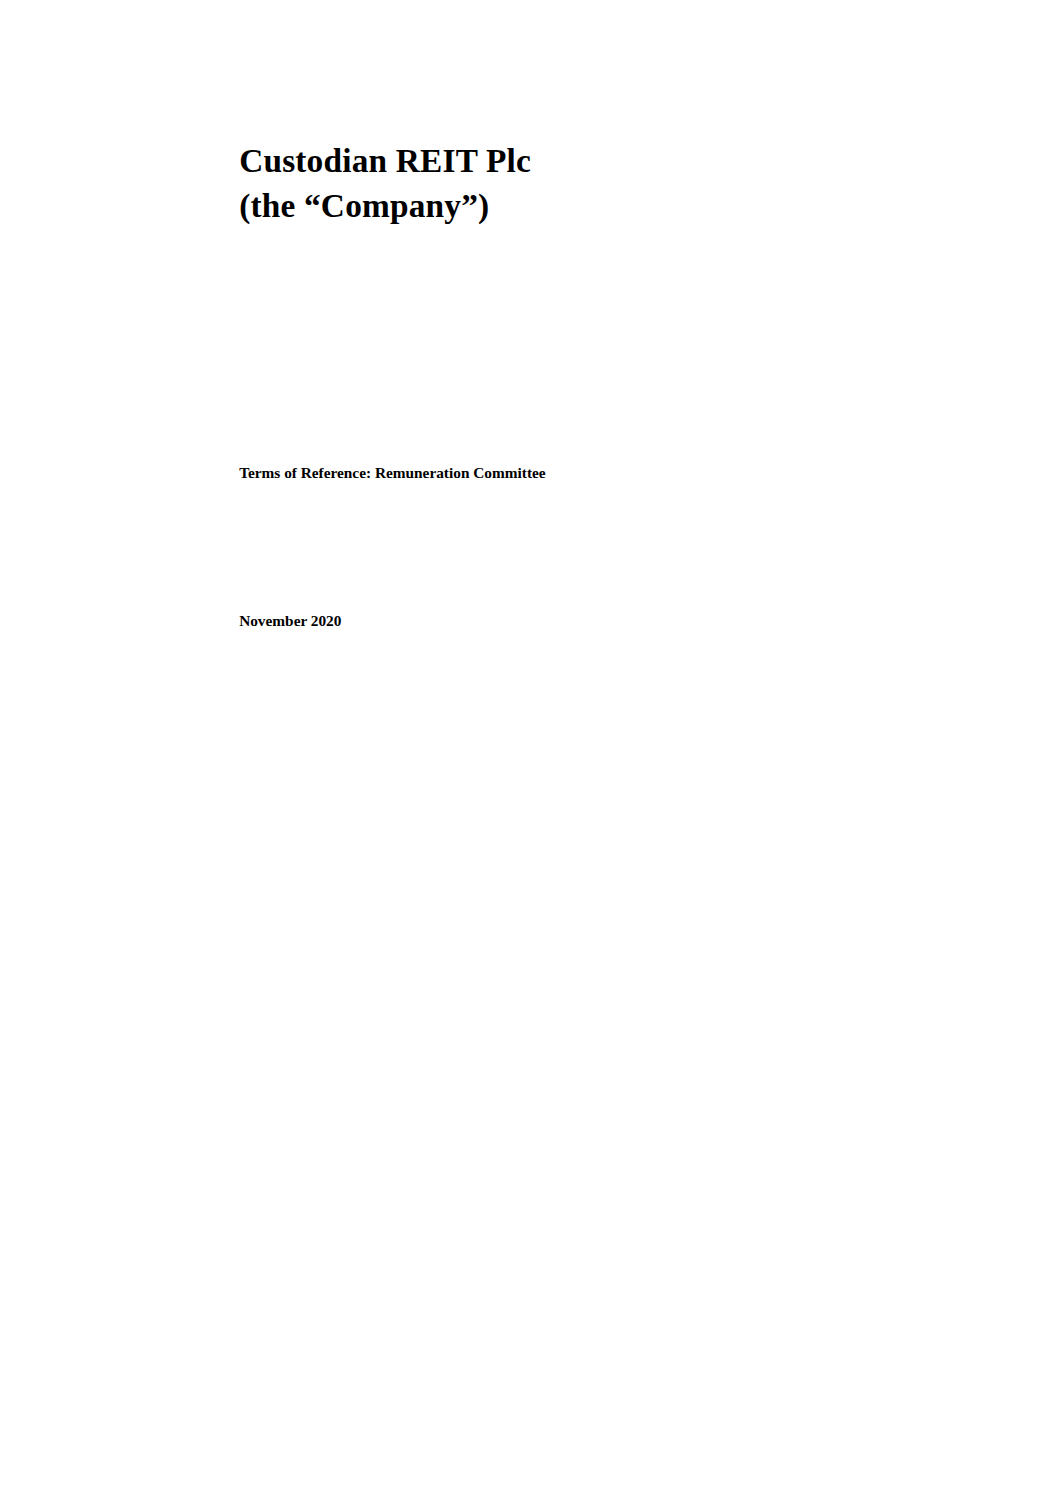Custodian REIT Plc
(the “Company”)
Terms of Reference: Remuneration Committee
November 2020